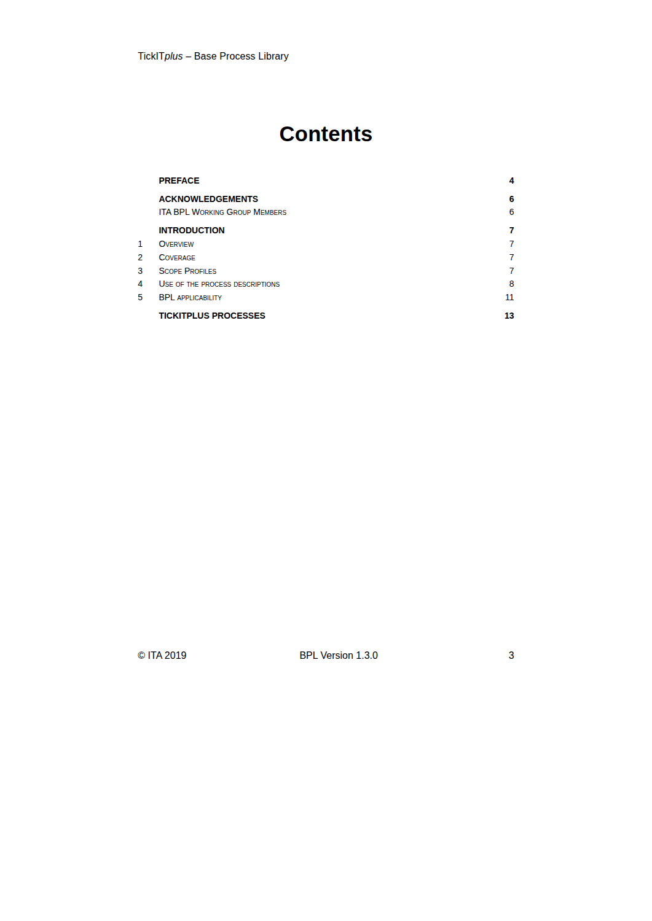TickITplus – Base Process Library
Contents
| | PREFACE | 4 |
| | ACKNOWLEDGEMENTS | 6 |
| | ITA BPL Working Group Members | 6 |
| | INTRODUCTION | 7 |
| 1 | Overview | 7 |
| 2 | Coverage | 7 |
| 3 | Scope Profiles | 7 |
| 4 | Use of the process descriptions | 8 |
| 5 | BPL applicability | 11 |
| | TICKITPLUS PROCESSES | 13 |
© ITA 2019
BPL Version 1.3.0
3